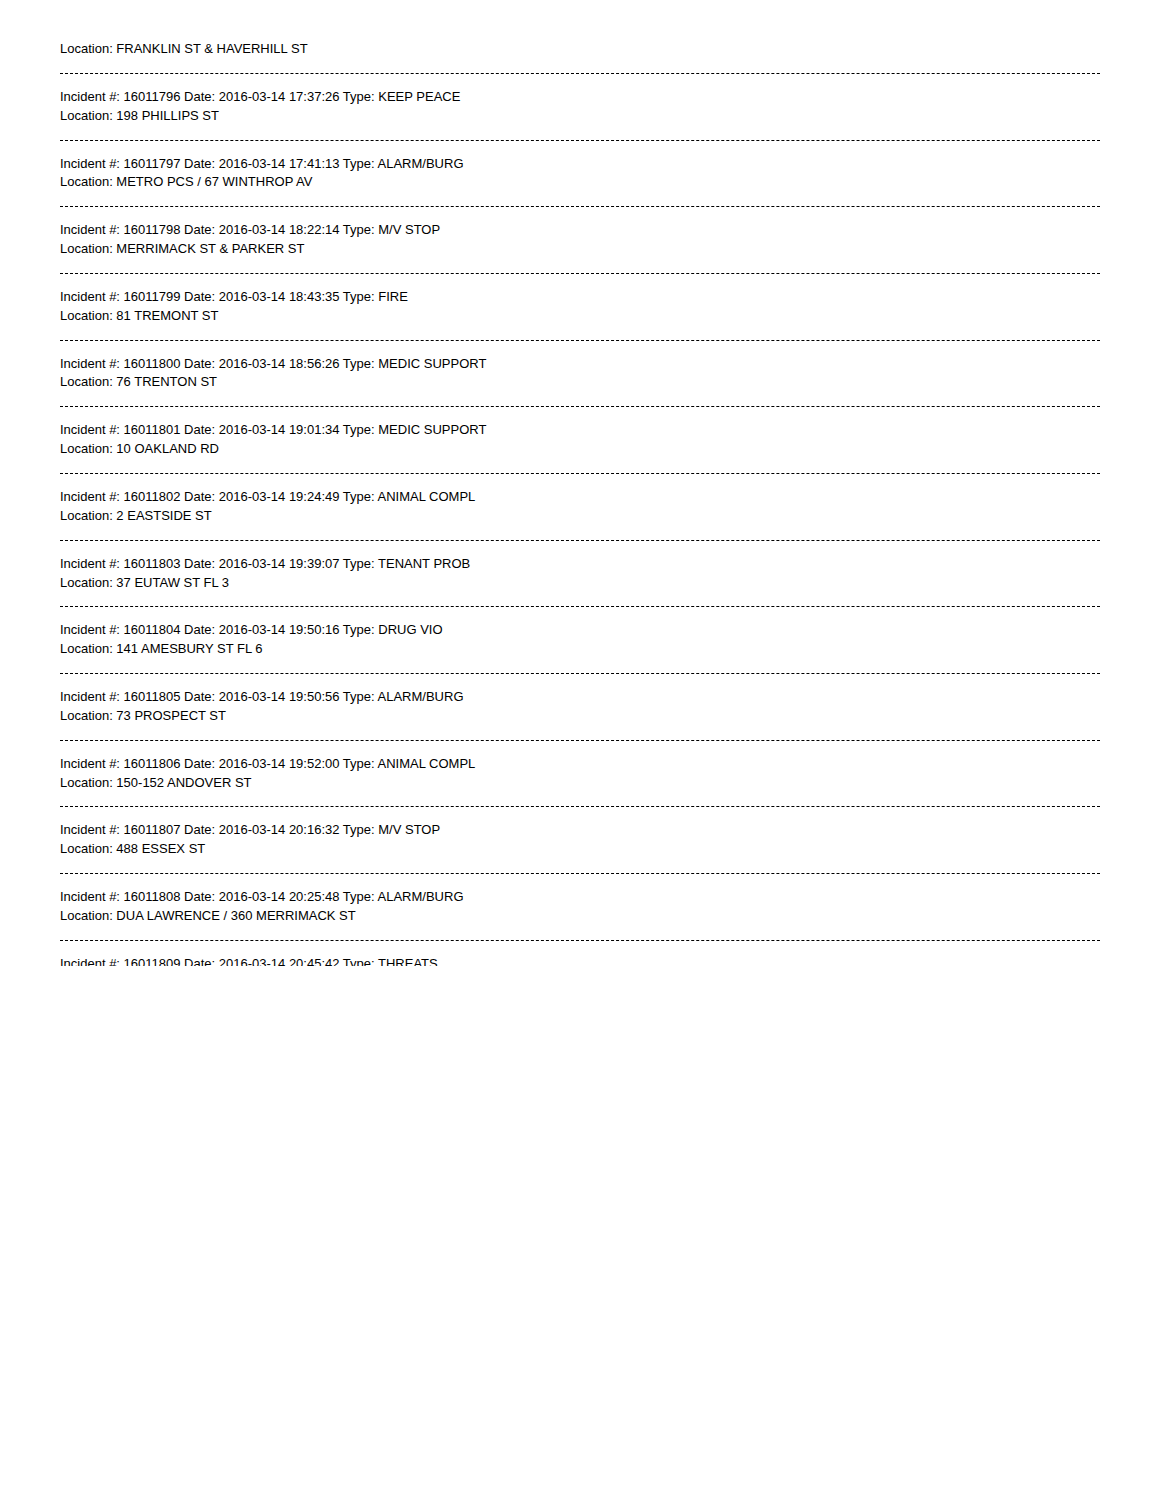Location: FRANKLIN ST & HAVERHILL ST
Incident #: 16011796 Date: 2016-03-14 17:37:26 Type: KEEP PEACE
Location: 198 PHILLIPS ST
Incident #: 16011797 Date: 2016-03-14 17:41:13 Type: ALARM/BURG
Location: METRO PCS / 67 WINTHROP AV
Incident #: 16011798 Date: 2016-03-14 18:22:14 Type: M/V STOP
Location: MERRIMACK ST & PARKER ST
Incident #: 16011799 Date: 2016-03-14 18:43:35 Type: FIRE
Location: 81 TREMONT ST
Incident #: 16011800 Date: 2016-03-14 18:56:26 Type: MEDIC SUPPORT
Location: 76 TRENTON ST
Incident #: 16011801 Date: 2016-03-14 19:01:34 Type: MEDIC SUPPORT
Location: 10 OAKLAND RD
Incident #: 16011802 Date: 2016-03-14 19:24:49 Type: ANIMAL COMPL
Location: 2 EASTSIDE ST
Incident #: 16011803 Date: 2016-03-14 19:39:07 Type: TENANT PROB
Location: 37 EUTAW ST FL 3
Incident #: 16011804 Date: 2016-03-14 19:50:16 Type: DRUG VIO
Location: 141 AMESBURY ST FL 6
Incident #: 16011805 Date: 2016-03-14 19:50:56 Type: ALARM/BURG
Location: 73 PROSPECT ST
Incident #: 16011806 Date: 2016-03-14 19:52:00 Type: ANIMAL COMPL
Location: 150-152 ANDOVER ST
Incident #: 16011807 Date: 2016-03-14 20:16:32 Type: M/V STOP
Location: 488 ESSEX ST
Incident #: 16011808 Date: 2016-03-14 20:25:48 Type: ALARM/BURG
Location: DUA LAWRENCE / 360 MERRIMACK ST
Incident #: 16011809 Date: 2016-03-14 20:45:42 Type: THREATS